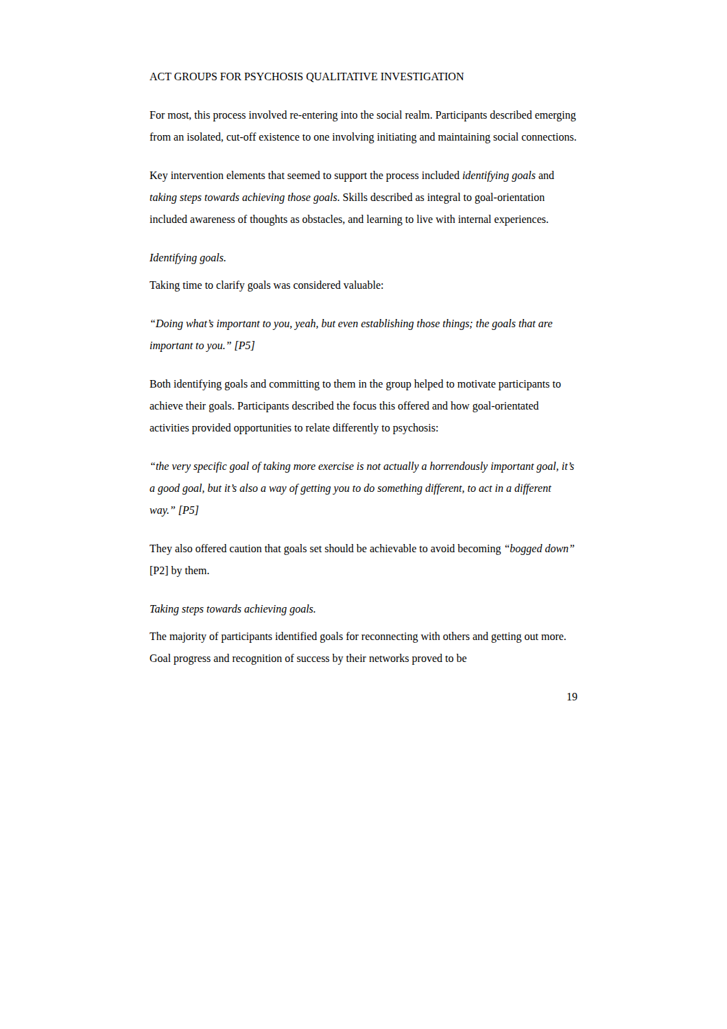ACT Groups for Psychosis Qualitative Investigation
For most, this process involved re-entering into the social realm. Participants described emerging from an isolated, cut-off existence to one involving initiating and maintaining social connections.
Key intervention elements that seemed to support the process included identifying goals and taking steps towards achieving those goals. Skills described as integral to goal-orientation included awareness of thoughts as obstacles, and learning to live with internal experiences.
Identifying goals.
Taking time to clarify goals was considered valuable:
“Doing what’s important to you, yeah, but even establishing those things; the goals that are important to you.” [P5]
Both identifying goals and committing to them in the group helped to motivate participants to achieve their goals. Participants described the focus this offered and how goal-orientated activities provided opportunities to relate differently to psychosis:
“the very specific goal of taking more exercise is not actually a horrendously important goal, it’s a good goal, but it’s also a way of getting you to do something different, to act in a different way.” [P5]
They also offered caution that goals set should be achievable to avoid becoming “bogged down” [P2] by them.
Taking steps towards achieving goals.
The majority of participants identified goals for reconnecting with others and getting out more. Goal progress and recognition of success by their networks proved to be
19